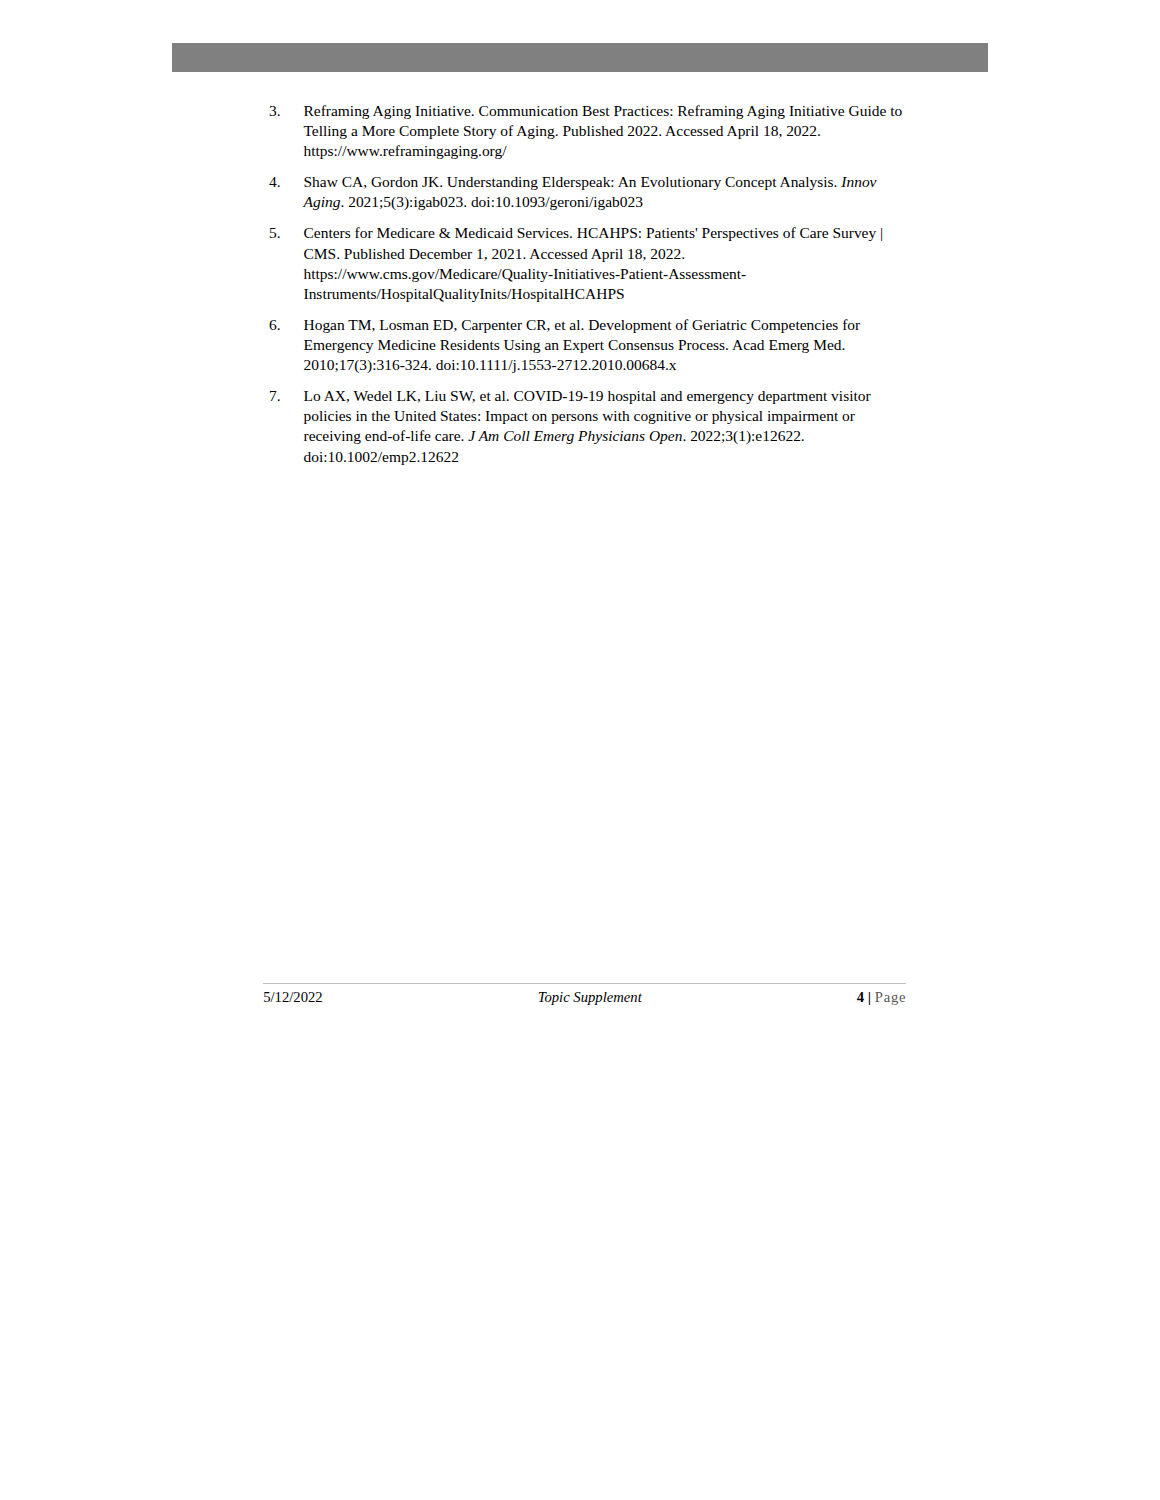Reframing Aging Initiative. Communication Best Practices: Reframing Aging Initiative Guide to Telling a More Complete Story of Aging. Published 2022. Accessed April 18, 2022. https://www.reframingaging.org/
Shaw CA, Gordon JK. Understanding Elderspeak: An Evolutionary Concept Analysis. Innov Aging. 2021;5(3):igab023. doi:10.1093/geroni/igab023
Centers for Medicare & Medicaid Services. HCAHPS: Patients' Perspectives of Care Survey | CMS. Published December 1, 2021. Accessed April 18, 2022. https://www.cms.gov/Medicare/Quality-Initiatives-Patient-Assessment-Instruments/HospitalQualityInits/HospitalHCAHPS
Hogan TM, Losman ED, Carpenter CR, et al. Development of Geriatric Competencies for Emergency Medicine Residents Using an Expert Consensus Process. Acad Emerg Med. 2010;17(3):316-324. doi:10.1111/j.1553-2712.2010.00684.x
Lo AX, Wedel LK, Liu SW, et al. COVID-19-19 hospital and emergency department visitor policies in the United States: Impact on persons with cognitive or physical impairment or receiving end-of-life care. J Am Coll Emerg Physicians Open. 2022;3(1):e12622. doi:10.1002/emp2.12622
5/12/2022
Topic Supplement
4 | Page